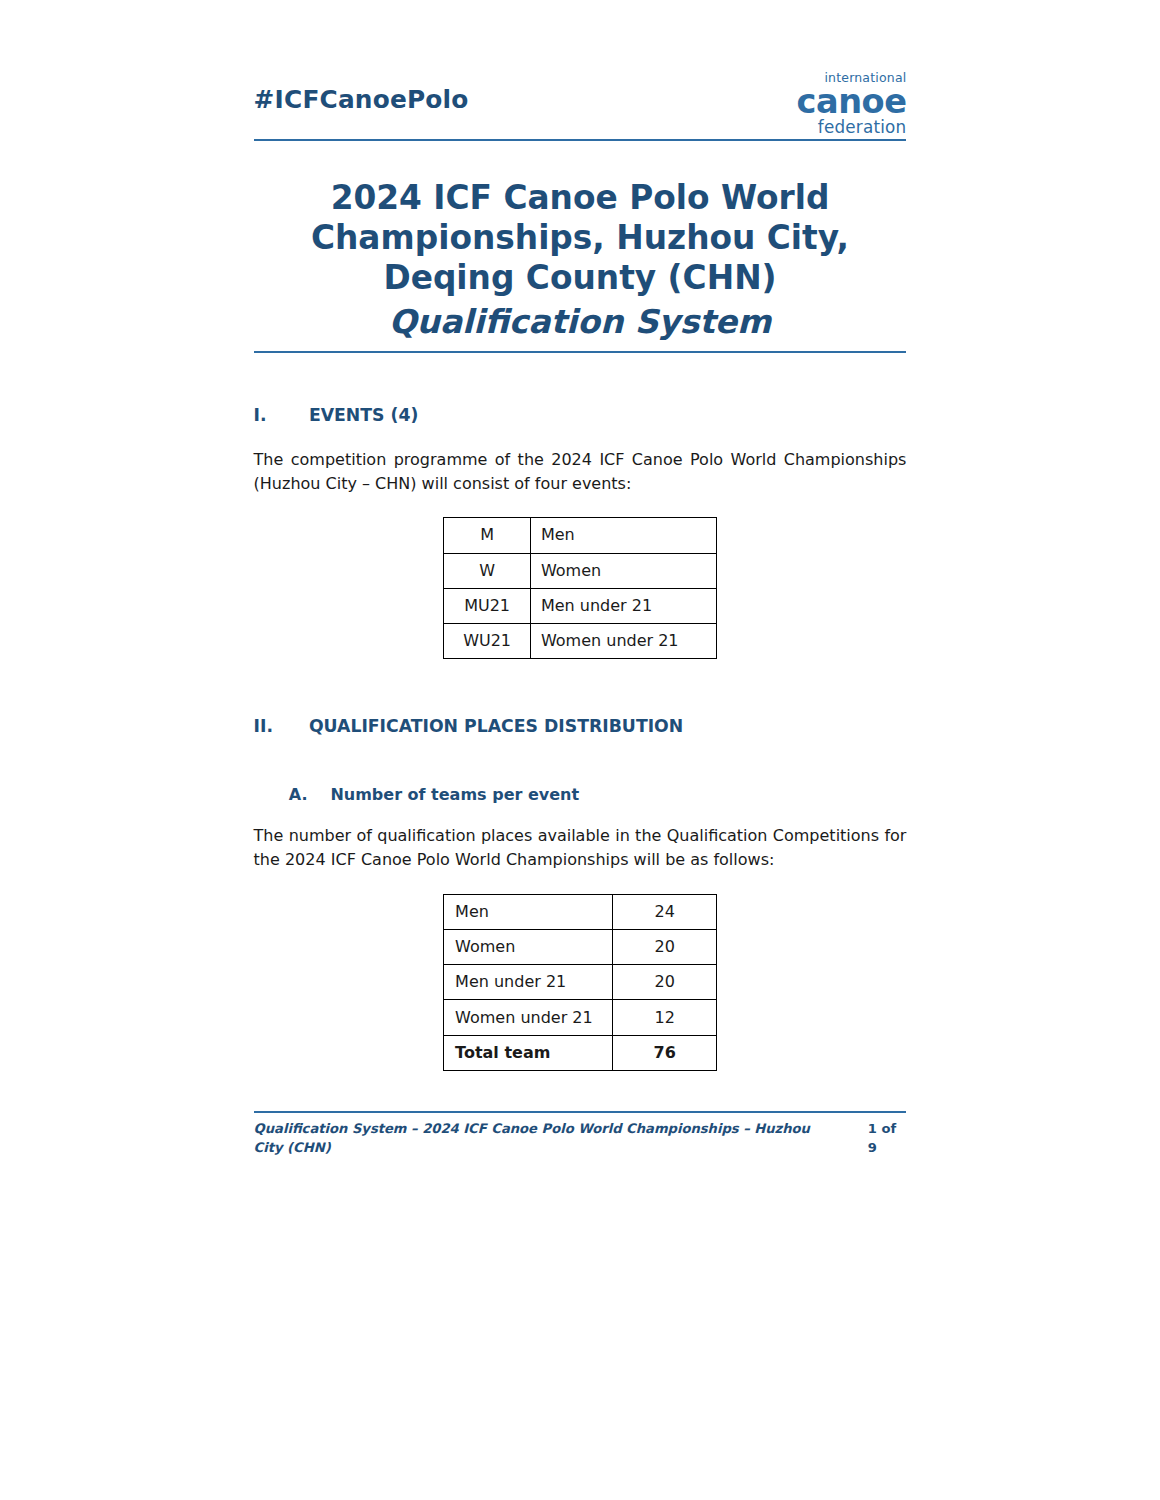#ICFCanoePolo
international canoe federation
2024 ICF Canoe Polo World Championships, Huzhou City, Deqing County (CHN) Qualification System
I. EVENTS (4)
The competition programme of the 2024 ICF Canoe Polo World Championships (Huzhou City – CHN) will consist of four events:
| M | Men |
| W | Women |
| MU21 | Men under 21 |
| WU21 | Women under 21 |
II. QUALIFICATION PLACES DISTRIBUTION
A. Number of teams per event
The number of qualification places available in the Qualification Competitions for the 2024 ICF Canoe Polo World Championships will be as follows:
| Men | 24 |
| Women | 20 |
| Men under 21 | 20 |
| Women under 21 | 12 |
| Total team | 76 |
Qualification System – 2024 ICF Canoe Polo World Championships – Huzhou City (CHN) 1 of 9